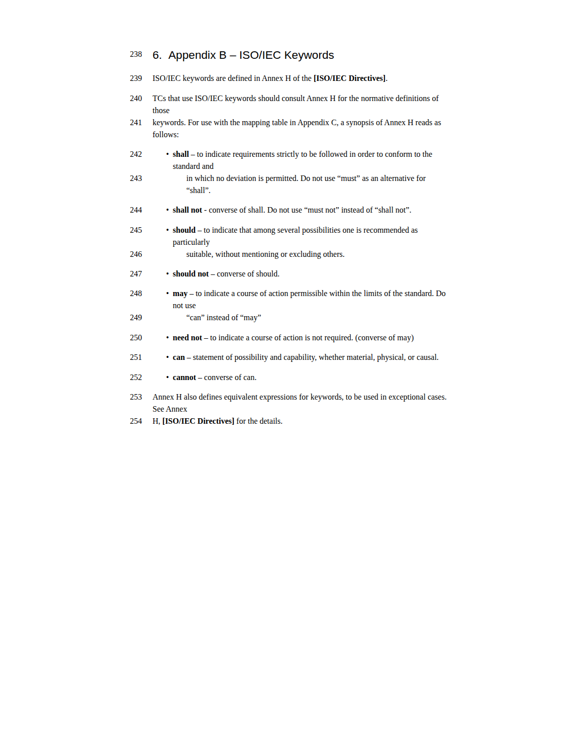238
6. Appendix B – ISO/IEC Keywords
239
ISO/IEC keywords are defined in Annex H of the [ISO/IEC Directives].
240
TCs that use ISO/IEC keywords should consult Annex H for the normative definitions of those
241
keywords. For use with the mapping table in Appendix C, a synopsis of Annex H reads as follows:
242
•
shall – to indicate requirements strictly to be followed in order to conform to the standard and
243
in which no deviation is permitted. Do not use “must” as an alternative for “shall”.
244
•
shall not - converse of shall. Do not use “must not” instead of “shall not”.
245
•
should – to indicate that among several possibilities one is recommended as particularly
246
suitable, without mentioning or excluding others.
247
•
should not – converse of should.
248
•
may – to indicate a course of action permissible within the limits of the standard. Do not use
249
“can” instead of “may”
250
•
need not – to indicate a course of action is not required. (converse of may)
251
•
can – statement of possibility and capability, whether material, physical, or causal.
252
•
cannot – converse of can.
253
Annex H also defines equivalent expressions for keywords, to be used in exceptional cases. See Annex
254
H, [ISO/IEC Directives] for the details.